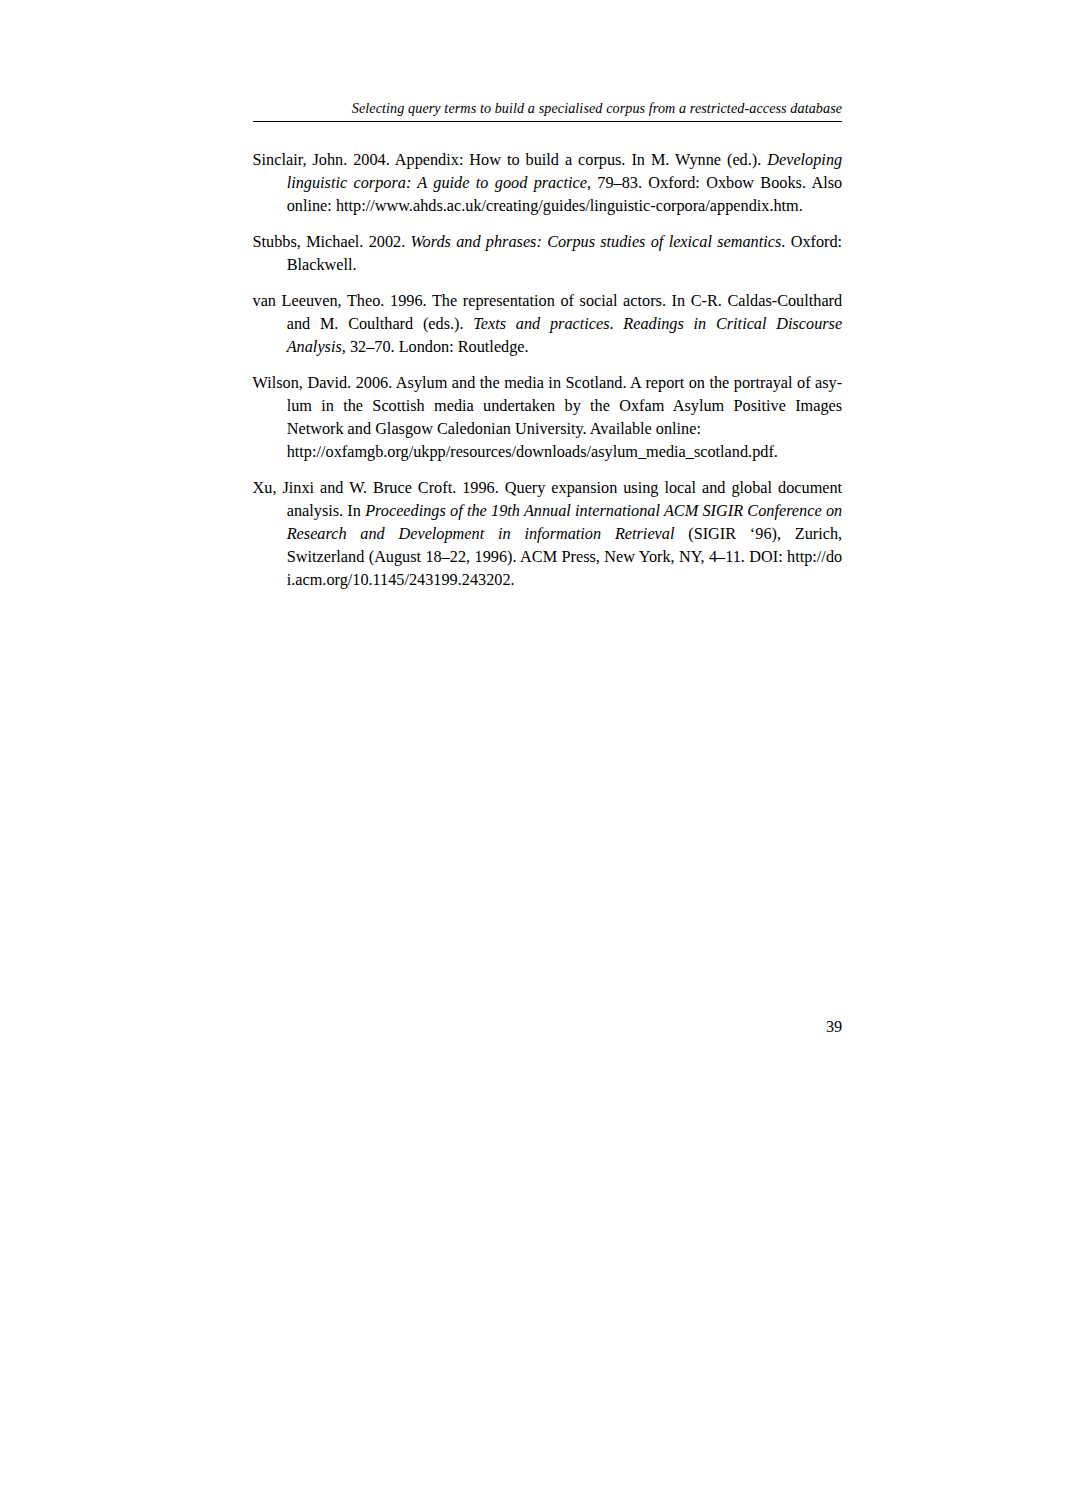Selecting query terms to build a specialised corpus from a restricted-access database
Sinclair, John. 2004. Appendix: How to build a corpus. In M. Wynne (ed.). Developing linguistic corpora: A guide to good practice, 79–83. Oxford: Oxbow Books. Also online: http://www.ahds.ac.uk/creating/guides/linguistic-corpora/appendix.htm.
Stubbs, Michael. 2002. Words and phrases: Corpus studies of lexical semantics. Oxford: Blackwell.
van Leeuven, Theo. 1996. The representation of social actors. In C-R. Caldas-Coulthard and M. Coulthard (eds.). Texts and practices. Readings in Critical Discourse Analysis, 32–70. London: Routledge.
Wilson, David. 2006. Asylum and the media in Scotland. A report on the portrayal of asylum in the Scottish media undertaken by the Oxfam Asylum Positive Images Network and Glasgow Caledonian University. Available online: http://oxfamgb.org/ukpp/resources/downloads/asylum_media_scotland.pdf.
Xu, Jinxi and W. Bruce Croft. 1996. Query expansion using local and global document analysis. In Proceedings of the 19th Annual international ACM SIGIR Conference on Research and Development in information Retrieval (SIGIR ‘96), Zurich, Switzerland (August 18–22, 1996). ACM Press, New York, NY, 4–11. DOI: http://doi.acm.org/10.1145/243199.243202.
39